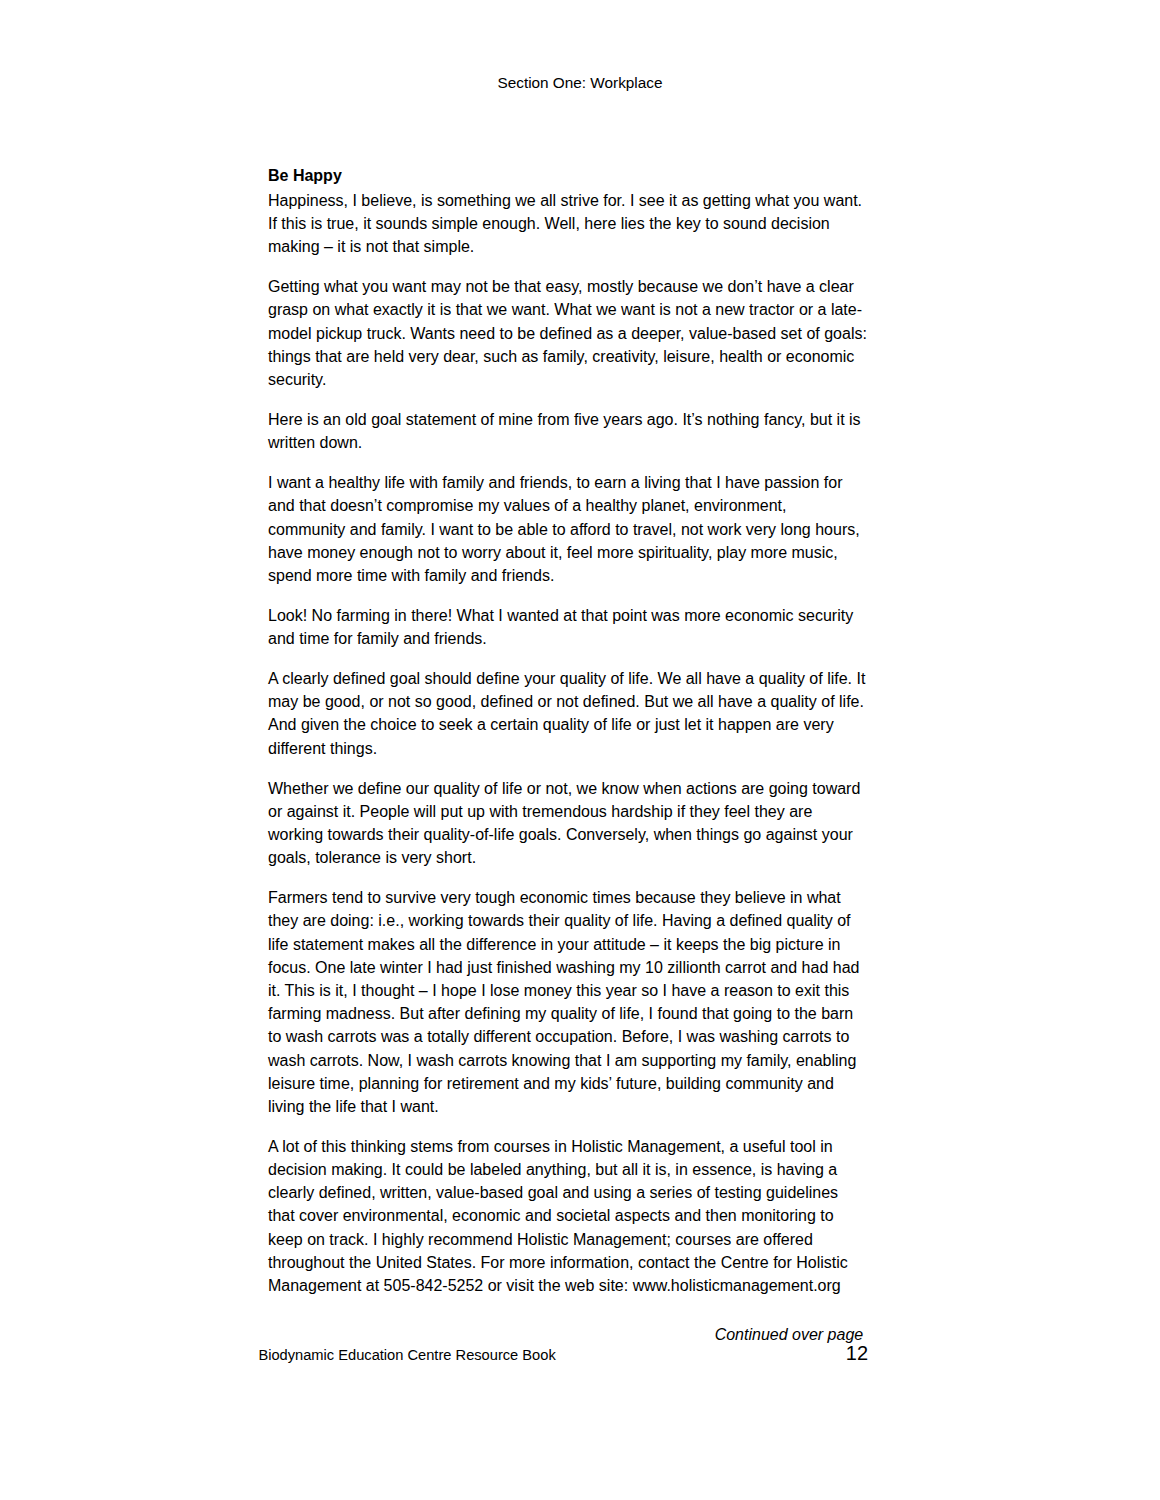Section One: Workplace
Be Happy
Happiness, I believe, is something we all strive for. I see it as getting what you want. If this is true, it sounds simple enough. Well, here lies the key to sound decision making – it is not that simple.
Getting what you want may not be that easy, mostly because we don’t have a clear grasp on what exactly it is that we want. What we want is not a new tractor or a late-model pickup truck. Wants need to be defined as a deeper, value-based set of goals: things that are held very dear, such as family, creativity, leisure, health or economic security.
Here is an old goal statement of mine from five years ago. It’s nothing fancy, but it is written down.
I want a healthy life with family and friends, to earn a living that I have passion for and that doesn’t compromise my values of a healthy planet, environment, community and family. I want to be able to afford to travel, not work very long hours, have money enough not to worry about it, feel more spirituality, play more music, spend more time with family and friends.
Look! No farming in there! What I wanted at that point was more economic security and time for family and friends.
A clearly defined goal should define your quality of life. We all have a quality of life. It may be good, or not so good, defined or not defined. But we all have a quality of life. And given the choice to seek a certain quality of life or just let it happen are very different things.
Whether we define our quality of life or not, we know when actions are going toward or against it. People will put up with tremendous hardship if they feel they are working towards their quality-of-life goals. Conversely, when things go against your goals, tolerance is very short.
Farmers tend to survive very tough economic times because they believe in what they are doing: i.e., working towards their quality of life. Having a defined quality of life statement makes all the difference in your attitude – it keeps the big picture in focus. One late winter I had just finished washing my 10 zillionth carrot and had had it. This is it, I thought – I hope I lose money this year so I have a reason to exit this farming madness. But after defining my quality of life, I found that going to the barn to wash carrots was a totally different occupation. Before, I was washing carrots to wash carrots. Now, I wash carrots knowing that I am supporting my family, enabling leisure time, planning for retirement and my kids’ future, building community and living the life that I want.
A lot of this thinking stems from courses in Holistic Management, a useful tool in decision making. It could be labeled anything, but all it is, in essence, is having a clearly defined, written, value-based goal and using a series of testing guidelines that cover environmental, economic and societal aspects and then monitoring to keep on track. I highly recommend Holistic Management; courses are offered throughout the United States. For more information, contact the Centre for Holistic Management at 505-842-5252 or visit the web site: www.holisticmanagement.org
Continued over page
Biodynamic Education Centre Resource Book 12